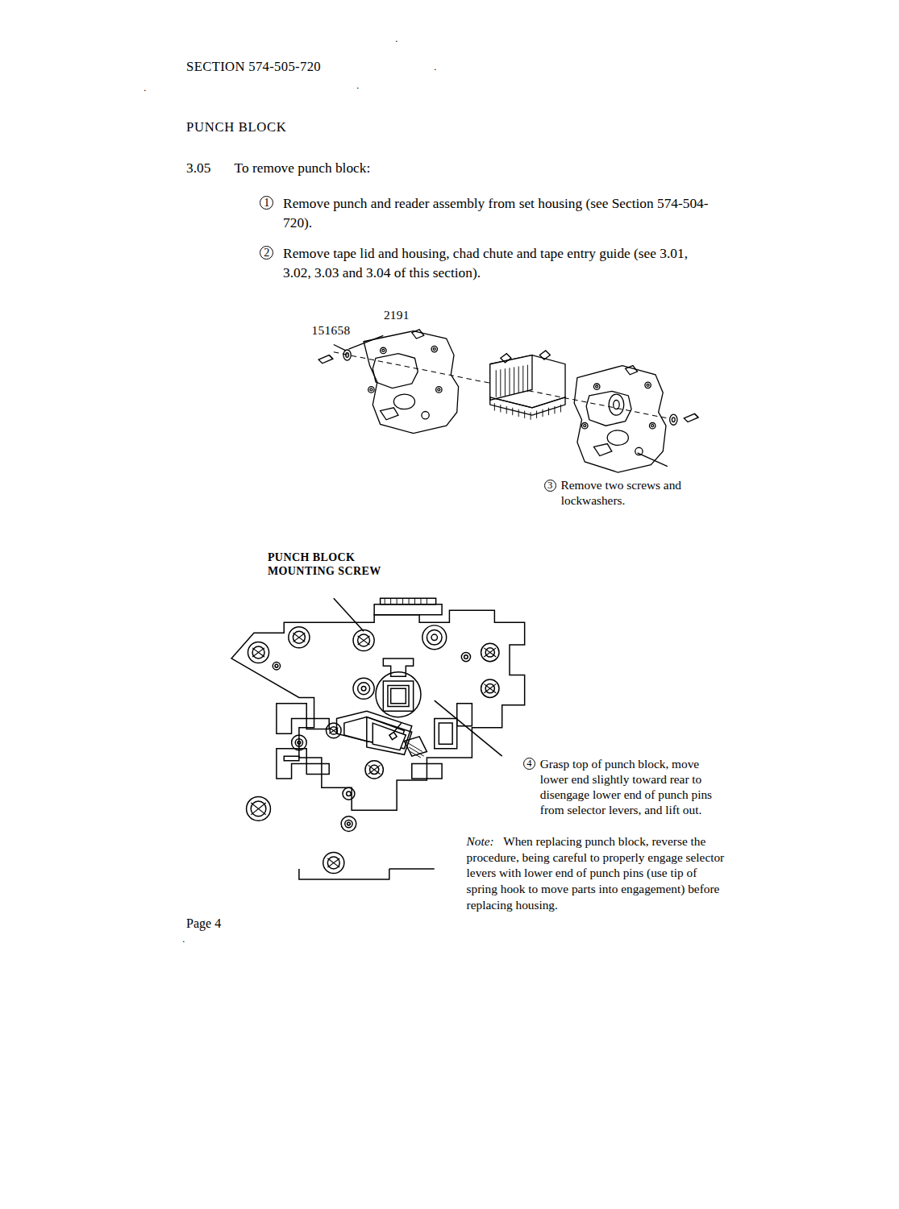SECTION 574-505-720
. . . .
PUNCH BLOCK
3.05 To remove punch block:
1 Remove punch and reader assembly from set housing (see Section 574-504-720).
2 Remove tape lid and housing, chad chute and tape entry guide (see 3.01, 3.02, 3.03 and 3.04 of this section).
2191 151658
3 Remove two screws and
lockwashers.
PUNCH BLOCK
MOUNTING SCREW
4 Grasp top of punch block, move
lower end slightly toward rear to
disengage lower end of punch pins
from selector levers, and lift out.
Note: When replacing punch block, reverse the procedure, being careful to properly engage selector levers with lower end of punch pins (use tip of spring hook to move parts into engagement) before replacing housing.
Page 4
.